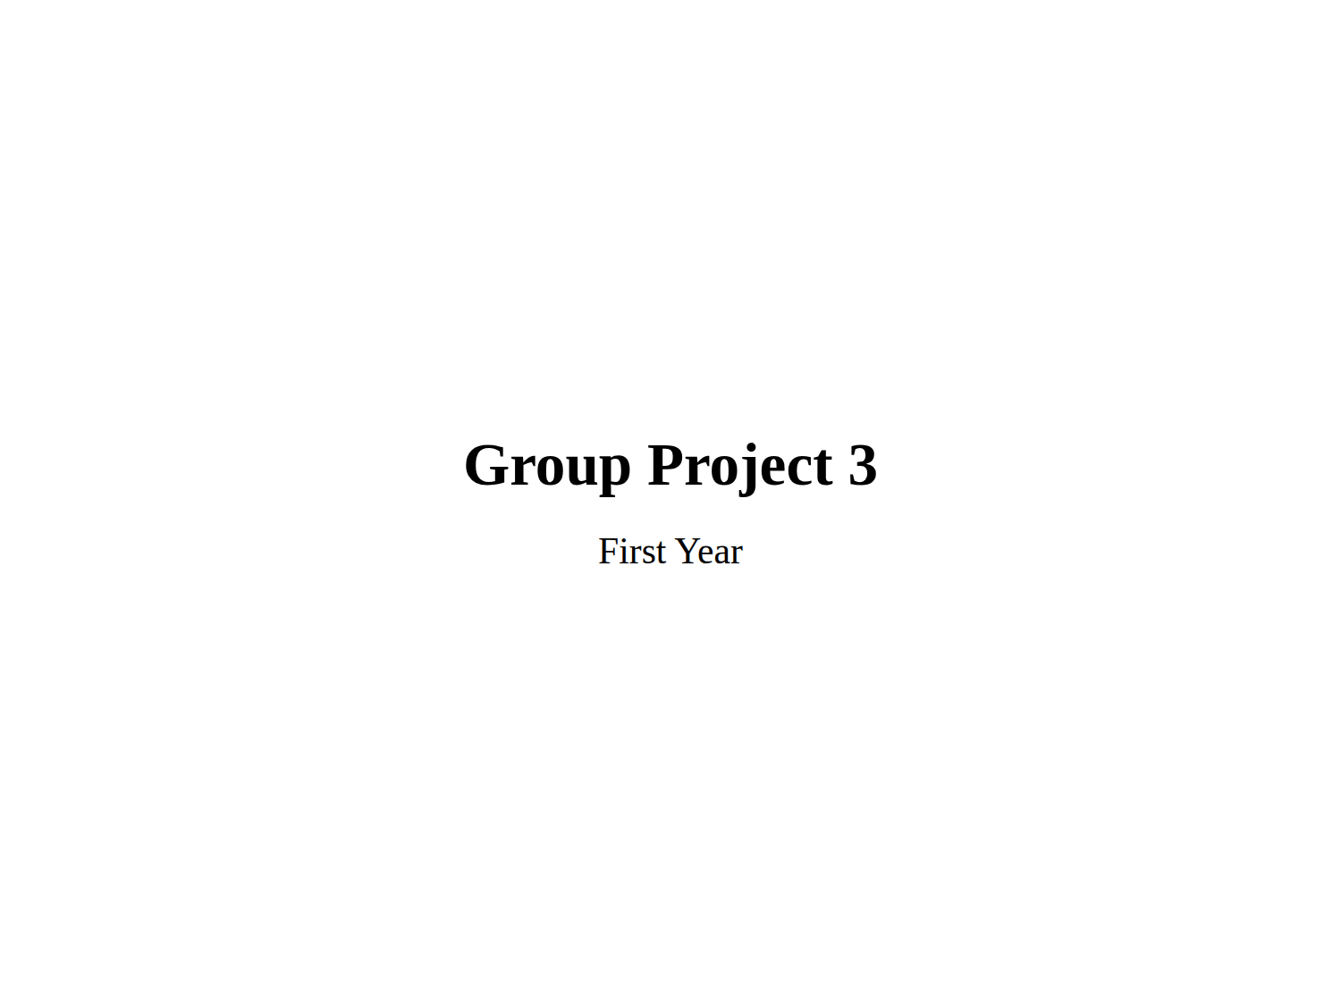Group Project 3
First Year